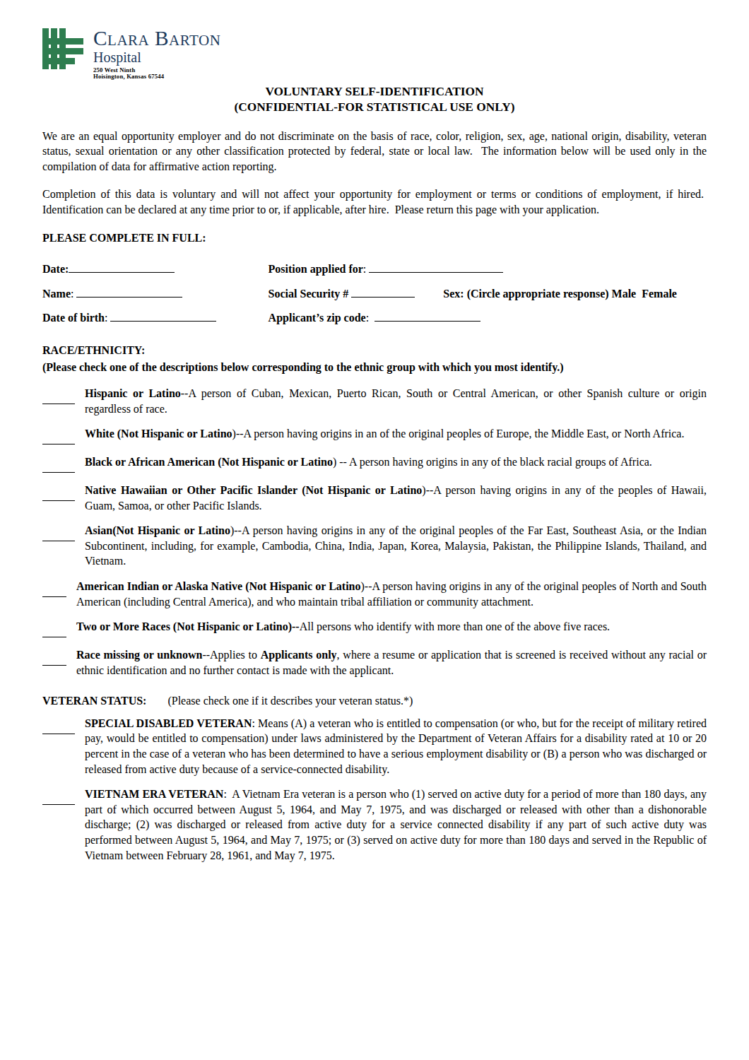Clara Barton
Hospital
250 West Ninth
Hoisington, Kansas 67544
VOLUNTARY SELF-IDENTIFICATION (CONFIDENTIAL-FOR STATISTICAL USE ONLY)
We are an equal opportunity employer and do not discriminate on the basis of race, color, religion, sex, age, national origin, disability, veteran status, sexual orientation or any other classification protected by federal, state or local law. The information below will be used only in the compilation of data for affirmative action reporting.
Completion of this data is voluntary and will not affect your opportunity for employment or terms or conditions of employment, if hired. Identification can be declared at any time prior to or, if applicable, after hire. Please return this page with your application.
PLEASE COMPLETE IN FULL:
| Date: | Position applied for : |
| Name : | Social Security # Sex: (Circle appropriate response) Male Female |
| Date of birth : | Applicant’s zip code : |
RACE/ETHNICITY:
(Please check one of the descriptions below corresponding to the ethnic group with which you most identify.)
Hispanic or Latino--A person of Cuban, Mexican, Puerto Rican, South or Central American, or other Spanish culture or origin regardless of race.
White (Not Hispanic or Latino)--A person having origins in an of the original peoples of Europe, the Middle East, or North Africa.
Black or African American (Not Hispanic or Latino) -- A person having origins in any of the black racial groups of Africa.
Native Hawaiian or Other Pacific Islander (Not Hispanic or Latino)--A person having origins in any of the peoples of Hawaii, Guam, Samoa, or other Pacific Islands.
Asian(Not Hispanic or Latino)--A person having origins in any of the original peoples of the Far East, Southeast Asia, or the Indian Subcontinent, including, for example, Cambodia, China, India, Japan, Korea, Malaysia, Pakistan, the Philippine Islands, Thailand, and Vietnam.
American Indian or Alaska Native (Not Hispanic or Latino)--A person having origins in any of the original peoples of North and South American (including Central America), and who maintain tribal affiliation or community attachment.
Two or More Races (Not Hispanic or Latino)--All persons who identify with more than one of the above five races.
Race missing or unknown--Applies to Applicants only, where a resume or application that is screened is received without any racial or ethnic identification and no further contact is made with the applicant.
VETERAN STATUS: (Please check one if it describes your veteran status.*)
SPECIAL DISABLED VETERAN: Means (A) a veteran who is entitled to compensation (or who, but for the receipt of military retired pay, would be entitled to compensation) under laws administered by the Department of Veteran Affairs for a disability rated at 10 or 20 percent in the case of a veteran who has been determined to have a serious employment disability or (B) a person who was discharged or released from active duty because of a service-connected disability.
VIETNAM ERA VETERAN: A Vietnam Era veteran is a person who (1) served on active duty for a period of more than 180 days, any part of which occurred between August 5, 1964, and May 7, 1975, and was discharged or released with other than a dishonorable discharge; (2) was discharged or released from active duty for a service connected disability if any part of such active duty was performed between August 5, 1964, and May 7, 1975; or (3) served on active duty for more than 180 days and served in the Republic of Vietnam between February 28, 1961, and May 7, 1975.